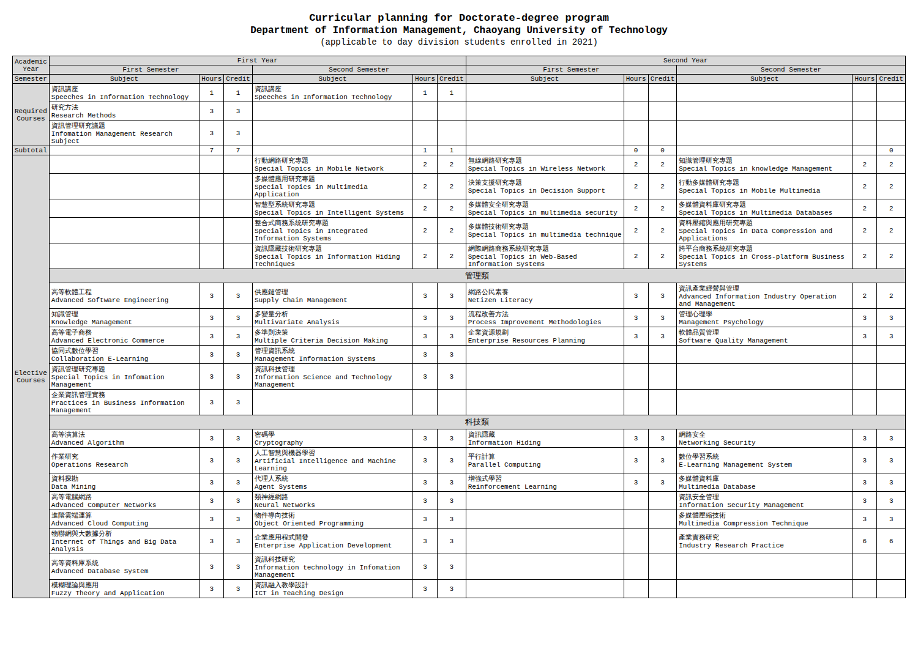Curricular planning for Doctorate-degree program
Department of Information Management, Chaoyang University of Technology
(applicable to day division students enrolled in 2021)
| Academic Year | First Year | Second Year |
| --- | --- | --- |
| First Semester | Second Semester | First Semester | Second Semester |
| Semester | Subject | Hours | Credit | Subject | Hours | Credit | Subject | Hours | Credit | Subject | Hours | Credit |
| Required Courses | 資訊講座 Speeches in Information Technology | 1 | 1 | 資訊講座 Speeches in Information Technology | 1 | 1 | | | | | | |
| 研究方法 Research Methods | 3 | 3 | | | | | | | | | |
| 資訊管理研究議題 Infomation Management Research Subject | 3 | 3 | | | | | | | | | |
| Subtotal | | 7 | 7 | | 1 | 1 | | 0 | 0 | | | 0 |
| Elective Courses | | | | 行動網路研究專題 Special Topics in Mobile Network | 2 | 2 | 無線網路研究專題 Special Topics in Wireless Network | 2 | 2 | 知識管理研究專題 Special Topics in knowledge Management | 2 | 2 |
| | | | 多媒體應用研究專題 Special Topics in Multimedia Application | 2 | 2 | 決策支援研究專題 Special Topics in Decision Support | 2 | 2 | 行動多媒體研究專題 Special Topics in Mobile Multimedia | 2 | 2 |
| | | | 智慧型系統研究專題 Special Topics in Intelligent Systems | 2 | 2 | 多媒體安全研究專題 Special Topics in multimedia security | 2 | 2 | 多媒體資料庫研究專題 Special Topics in Multimedia Databases | 2 | 2 |
| | | | 整合式商務系統研究專題 Special Topics in Integrated Information Systems | 2 | 2 | 多媒體技術研究專題 Special Topics in multimedia technique | 2 | 2 | 資料壓縮與應用研究專題 Special Topics in Data Compression and Applications | 2 | 2 |
| | | | 資訊隱藏技術研究專題 Special Topics in Information Hiding Techniques | 2 | 2 | 網際網路商務系統研究專題 Special Topics in Web-Based Information Systems | 2 | 2 | 跨平台商務系統研究專題 Special Topics in Cross-platform Business Systems | 2 | 2 |
| 管理類 |
| 高等軟體工程 Advanced Software Engineering | 3 | 3 | 供應鏈管理 Supply Chain Management | 3 | 3 | 網路公民素養 Netizen Literacy | 3 | 3 | 資訊產業經營與管理 Advanced Information Industry Operation and Management | 2 | 2 |
| 知識管理 Knowledge Management | 3 | 3 | 多變量分析 Multivariate Analysis | 3 | 3 | 流程改善方法 Process Improvement Methodologies | 3 | 3 | 管理心理學 Management Psychology | 3 | 3 |
| 高等電子商務 Advanced Electronic Commerce | 3 | 3 | 多準則決策 Multiple Criteria Decision Making | 3 | 3 | 企業資源規劃 Enterprise Resources Planning | 3 | 3 | 軟體品質管理 Software Quality Management | 3 | 3 |
| 協同式數位學習 Collaboration E-Learning | 3 | 3 | 管理資訊系統 Management Information Systems | 3 | 3 | | | | | | |
| 資訊管理研究專題 Special Topics in Infomation Management | 3 | 3 | 資訊科技管理 Information Science and Technology Management | 3 | 3 | | | | | | |
| 企業資訊管理實務 Practices in Business Information Management | 3 | 3 | | | | | | | | | |
| 科技類 |
| 高等演算法 Advanced Algorithm | 3 | 3 | 密碼學 Cryptography | 3 | 3 | 資訊隱藏 Information Hiding | 3 | 3 | 網路安全 Networking Security | 3 | 3 |
| 作業研究 Operations Research | 3 | 3 | 人工智慧與機器學習 Artificial Intelligence and Machine Learning | 3 | 3 | 平行計算 Parallel Computing | 3 | 3 | 數位學習系統 E-Learning Management System | 3 | 3 |
| 資料探勘 Data Mining | 3 | 3 | 代理人系統 Agent Systems | 3 | 3 | 增強式學習 Reinforcement Learning | 3 | 3 | 多媒體資料庫 Multimedia Database | 3 | 3 |
| 高等電腦網路 Advanced Computer Networks | 3 | 3 | 類神經網路 Neural Networks | 3 | 3 | | | | 資訊安全管理 Information Security Management | 3 | 3 |
| 進階雲端運算 Advanced Cloud Computing | 3 | 3 | 物件導向技術 Object Oriented Programming | 3 | 3 | | | | 多媒體壓縮技術 Multimedia Compression Technique | 3 | 3 |
| 物聯網與大數據分析 Internet of Things and Big Data Analysis | 3 | 3 | 企業應用程式開發 Enterprise Application Development | 3 | 3 | | | | 產業實務研究 Industry Research Practice | 6 | 6 |
| 高等資料庫系統 Advanced Database System | 3 | 3 | 資訊科技研究 Information technology in Infomation Management | 3 | 3 | | | | | | |
| 模糊理論與應用 Fuzzy Theory and Application | 3 | 3 | 資訊融入教學設計 ICT in Teaching Design | 3 | 3 | | | | | | |